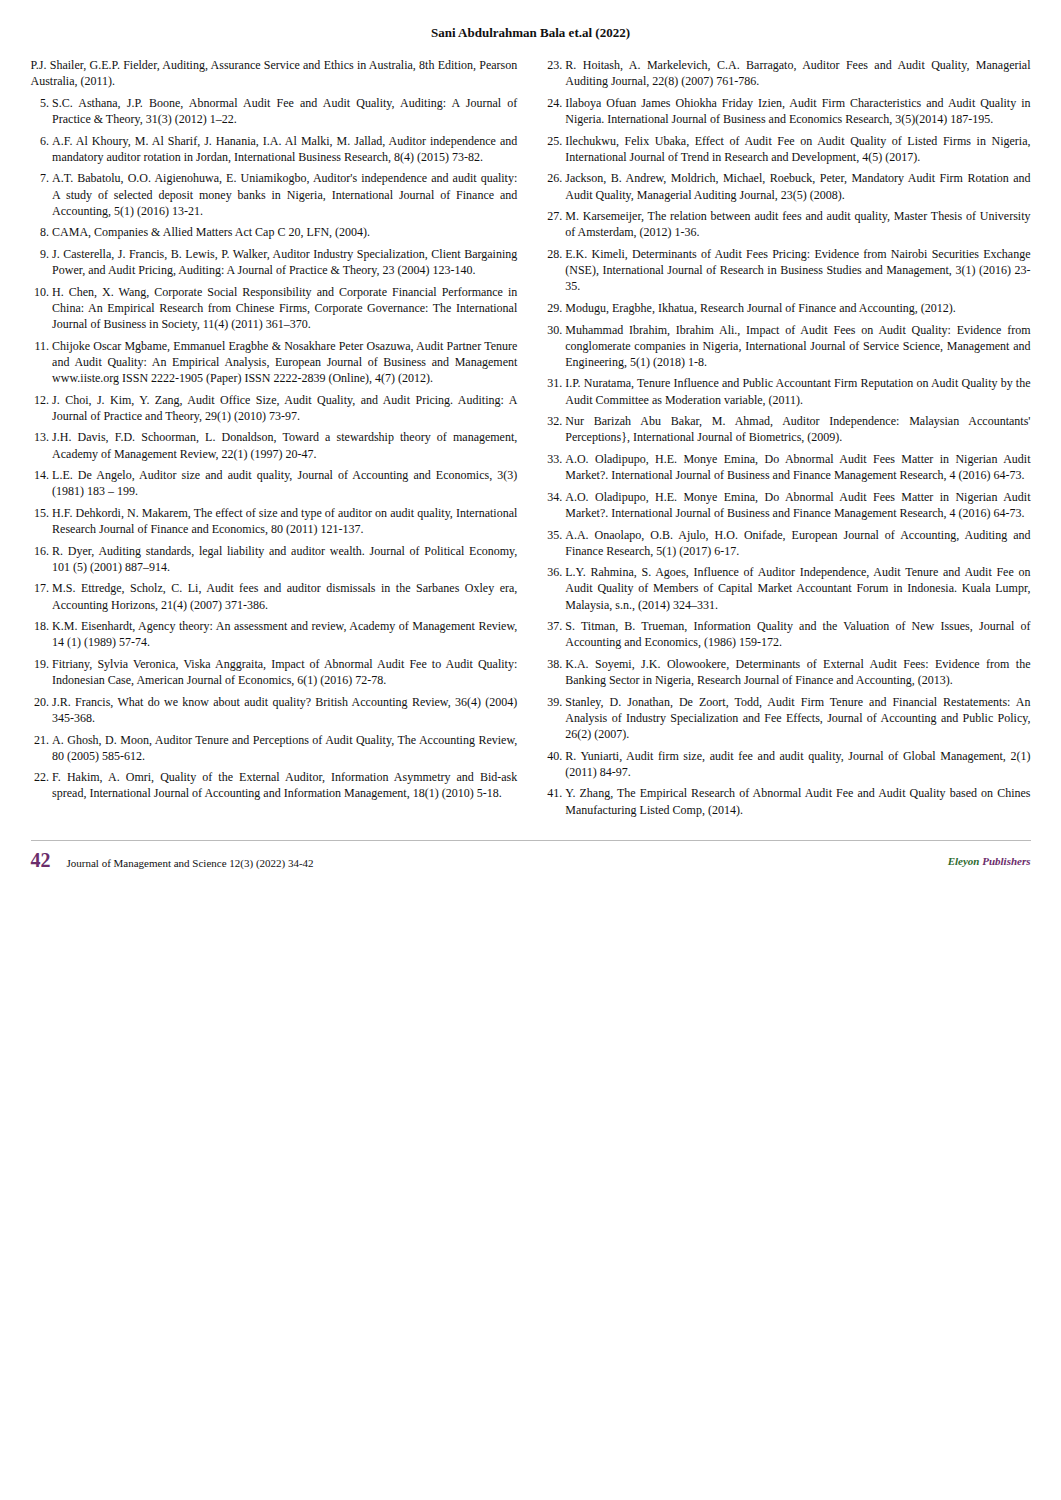Sani Abdulrahman Bala et.al (2022)
P.J. Shailer, G.E.P. Fielder, Auditing, Assurance Service and Ethics in Australia, 8th Edition, Pearson Australia, (2011).
S.C. Asthana, J.P. Boone, Abnormal Audit Fee and Audit Quality, Auditing: A Journal of Practice & Theory, 31(3) (2012) 1–22.
A.F. Al Khoury, M. Al Sharif, J. Hanania, I.A. Al Malki, M. Jallad, Auditor independence and mandatory auditor rotation in Jordan, International Business Research, 8(4) (2015) 73-82.
A.T. Babatolu, O.O. Aigienohuwa, E. Uniamikogbo, Auditor's independence and audit quality: A study of selected deposit money banks in Nigeria, International Journal of Finance and Accounting, 5(1) (2016) 13-21.
CAMA, Companies & Allied Matters Act Cap C 20, LFN, (2004).
J. Casterella, J. Francis, B. Lewis, P. Walker, Auditor Industry Specialization, Client Bargaining Power, and Audit Pricing, Auditing: A Journal of Practice & Theory, 23 (2004) 123-140.
H. Chen, X. Wang, Corporate Social Responsibility and Corporate Financial Performance in China: An Empirical Research from Chinese Firms, Corporate Governance: The International Journal of Business in Society, 11(4) (2011) 361–370.
Chijoke Oscar Mgbame, Emmanuel Eragbhe & Nosakhare Peter Osazuwa, Audit Partner Tenure and Audit Quality: An Empirical Analysis, European Journal of Business and Management www.iiste.org ISSN 2222-1905 (Paper) ISSN 2222-2839 (Online), 4(7) (2012).
J. Choi, J. Kim, Y. Zang, Audit Office Size, Audit Quality, and Audit Pricing. Auditing: A Journal of Practice and Theory, 29(1) (2010) 73-97.
J.H. Davis, F.D. Schoorman, L. Donaldson, Toward a stewardship theory of management, Academy of Management Review, 22(1) (1997) 20-47.
L.E. De Angelo, Auditor size and audit quality, Journal of Accounting and Economics, 3(3) (1981) 183 – 199.
H.F. Dehkordi, N. Makarem, The effect of size and type of auditor on audit quality, International Research Journal of Finance and Economics, 80 (2011) 121-137.
R. Dyer, Auditing standards, legal liability and auditor wealth. Journal of Political Economy, 101 (5) (2001) 887–914.
M.S. Ettredge, Scholz, C. Li, Audit fees and auditor dismissals in the Sarbanes Oxley era, Accounting Horizons, 21(4) (2007) 371-386.
K.M. Eisenhardt, Agency theory: An assessment and review, Academy of Management Review, 14 (1) (1989) 57-74.
Fitriany, Sylvia Veronica, Viska Anggraita, Impact of Abnormal Audit Fee to Audit Quality: Indonesian Case, American Journal of Economics, 6(1) (2016) 72-78.
J.R. Francis, What do we know about audit quality? British Accounting Review, 36(4) (2004) 345-368.
A. Ghosh, D. Moon, Auditor Tenure and Perceptions of Audit Quality, The Accounting Review, 80 (2005) 585-612.
F. Hakim, A. Omri, Quality of the External Auditor, Information Asymmetry and Bid-ask spread, International Journal of Accounting and Information Management, 18(1) (2010) 5-18.
R. Hoitash, A. Markelevich, C.A. Barragato, Auditor Fees and Audit Quality, Managerial Auditing Journal, 22(8) (2007) 761-786.
Ilaboya Ofuan James Ohiokha Friday Izien, Audit Firm Characteristics and Audit Quality in Nigeria. International Journal of Business and Economics Research, 3(5)(2014) 187-195.
Ilechukwu, Felix Ubaka, Effect of Audit Fee on Audit Quality of Listed Firms in Nigeria, International Journal of Trend in Research and Development, 4(5) (2017).
Jackson, B. Andrew, Moldrich, Michael, Roebuck, Peter, Mandatory Audit Firm Rotation and Audit Quality, Managerial Auditing Journal, 23(5) (2008).
M. Karsemeijer, The relation between audit fees and audit quality, Master Thesis of University of Amsterdam, (2012) 1-36.
E.K. Kimeli, Determinants of Audit Fees Pricing: Evidence from Nairobi Securities Exchange (NSE), International Journal of Research in Business Studies and Management, 3(1) (2016) 23-35.
Modugu, Eragbhe, Ikhatua, Research Journal of Finance and Accounting, (2012).
Muhammad Ibrahim, Ibrahim Ali., Impact of Audit Fees on Audit Quality: Evidence from conglomerate companies in Nigeria, International Journal of Service Science, Management and Engineering, 5(1) (2018) 1-8.
I.P. Nuratama, Tenure Influence and Public Accountant Firm Reputation on Audit Quality by the Audit Committee as Moderation variable, (2011).
Nur Barizah Abu Bakar, M. Ahmad, Auditor Independence: Malaysian Accountants' Perceptions}, International Journal of Biometrics, (2009).
A.O. Oladipupo, H.E. Monye Emina, Do Abnormal Audit Fees Matter in Nigerian Audit Market?. International Journal of Business and Finance Management Research, 4 (2016) 64-73.
A.O. Oladipupo, H.E. Monye Emina, Do Abnormal Audit Fees Matter in Nigerian Audit Market?. International Journal of Business and Finance Management Research, 4 (2016) 64-73.
A.A. Onaolapo, O.B. Ajulo, H.O. Onifade, European Journal of Accounting, Auditing and Finance Research, 5(1) (2017) 6-17.
L.Y. Rahmina, S. Agoes, Influence of Auditor Independence, Audit Tenure and Audit Fee on Audit Quality of Members of Capital Market Accountant Forum in Indonesia. Kuala Lumpr, Malaysia, s.n., (2014) 324–331.
S. Titman, B. Trueman, Information Quality and the Valuation of New Issues, Journal of Accounting and Economics, (1986) 159-172.
K.A. Soyemi, J.K. Olowookere, Determinants of External Audit Fees: Evidence from the Banking Sector in Nigeria, Research Journal of Finance and Accounting, (2013).
Stanley, D. Jonathan, De Zoort, Todd, Audit Firm Tenure and Financial Restatements: An Analysis of Industry Specialization and Fee Effects, Journal of Accounting and Public Policy, 26(2) (2007).
R. Yuniarti, Audit firm size, audit fee and audit quality, Journal of Global Management, 2(1) (2011) 84-97.
Y. Zhang, The Empirical Research of Abnormal Audit Fee and Audit Quality based on Chines Manufacturing Listed Comp, (2014).
42 Journal of Management and Science 12(3) (2022) 34-42
Eleyon Publishers